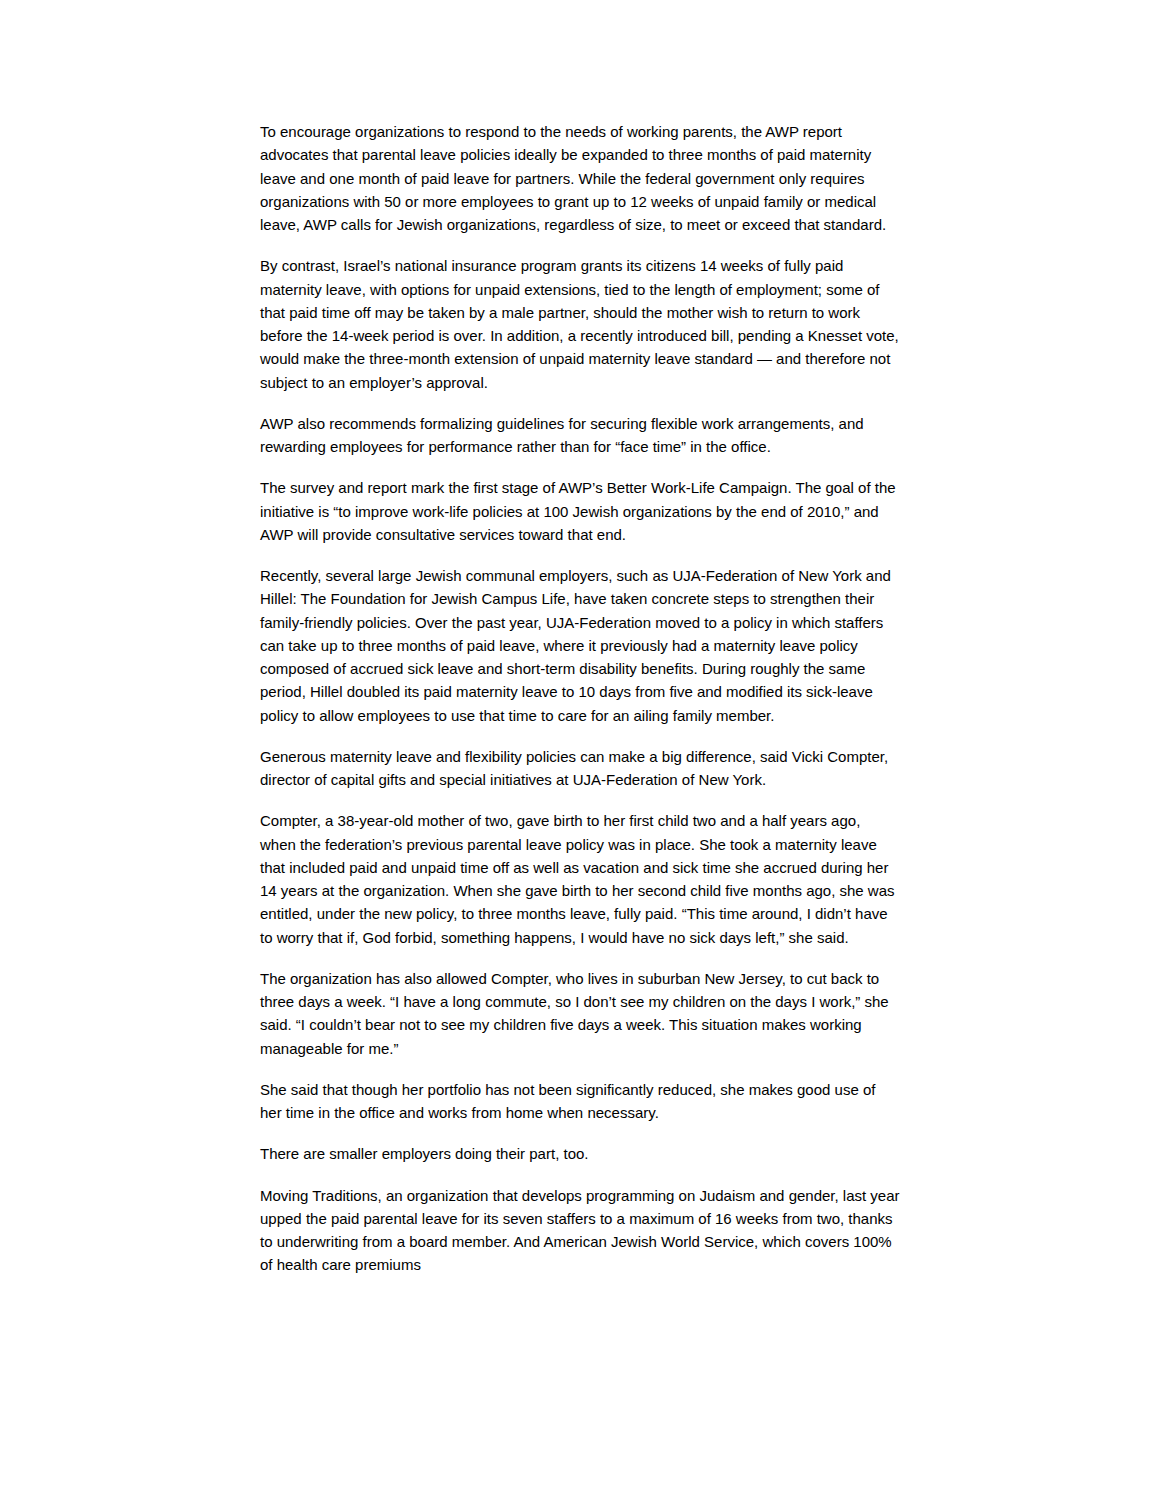To encourage organizations to respond to the needs of working parents, the AWP report advocates that parental leave policies ideally be expanded to three months of paid maternity leave and one month of paid leave for partners. While the federal government only requires organizations with 50 or more employees to grant up to 12 weeks of unpaid family or medical leave, AWP calls for Jewish organizations, regardless of size, to meet or exceed that standard.
By contrast, Israel’s national insurance program grants its citizens 14 weeks of fully paid maternity leave, with options for unpaid extensions, tied to the length of employment; some of that paid time off may be taken by a male partner, should the mother wish to return to work before the 14-week period is over. In addition, a recently introduced bill, pending a Knesset vote, would make the three-month extension of unpaid maternity leave standard — and therefore not subject to an employer’s approval.
AWP also recommends formalizing guidelines for securing flexible work arrangements, and rewarding employees for performance rather than for “face time” in the office.
The survey and report mark the first stage of AWP’s Better Work-Life Campaign. The goal of the initiative is “to improve work-life policies at 100 Jewish organizations by the end of 2010,” and AWP will provide consultative services toward that end.
Recently, several large Jewish communal employers, such as UJA-Federation of New York and Hillel: The Foundation for Jewish Campus Life, have taken concrete steps to strengthen their family-friendly policies. Over the past year, UJA-Federation moved to a policy in which staffers can take up to three months of paid leave, where it previously had a maternity leave policy composed of accrued sick leave and short-term disability benefits. During roughly the same period, Hillel doubled its paid maternity leave to 10 days from five and modified its sick-leave policy to allow employees to use that time to care for an ailing family member.
Generous maternity leave and flexibility policies can make a big difference, said Vicki Compter, director of capital gifts and special initiatives at UJA-Federation of New York.
Compter, a 38-year-old mother of two, gave birth to her first child two and a half years ago, when the federation’s previous parental leave policy was in place. She took a maternity leave that included paid and unpaid time off as well as vacation and sick time she accrued during her 14 years at the organization. When she gave birth to her second child five months ago, she was entitled, under the new policy, to three months leave, fully paid. “This time around, I didn’t have to worry that if, God forbid, something happens, I would have no sick days left,” she said.
The organization has also allowed Compter, who lives in suburban New Jersey, to cut back to three days a week. “I have a long commute, so I don’t see my children on the days I work,” she said. “I couldn’t bear not to see my children five days a week. This situation makes working manageable for me.”
She said that though her portfolio has not been significantly reduced, she makes good use of her time in the office and works from home when necessary.
There are smaller employers doing their part, too.
Moving Traditions, an organization that develops programming on Judaism and gender, last year upped the paid parental leave for its seven staffers to a maximum of 16 weeks from two, thanks to underwriting from a board member. And American Jewish World Service, which covers 100% of health care premiums